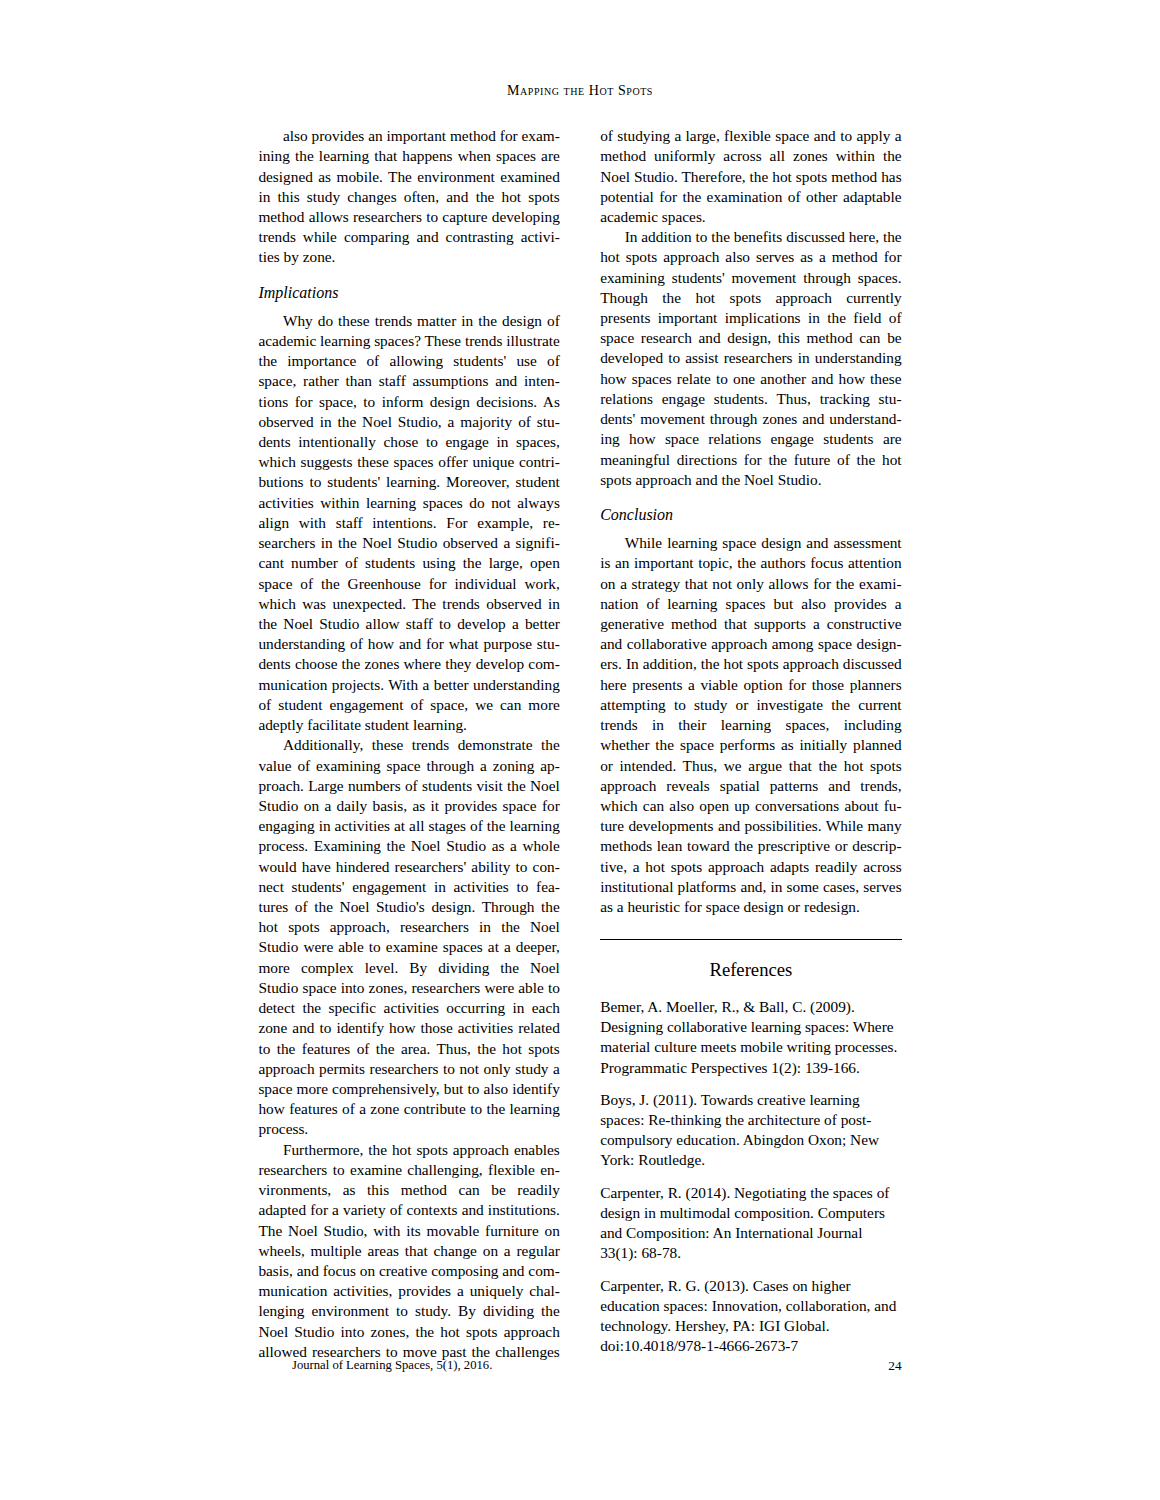Mapping the Hot Spots
also provides an important method for examining the learning that happens when spaces are designed as mobile. The environment examined in this study changes often, and the hot spots method allows researchers to capture developing trends while comparing and contrasting activities by zone.
Implications
Why do these trends matter in the design of academic learning spaces? These trends illustrate the importance of allowing students' use of space, rather than staff assumptions and intentions for space, to inform design decisions. As observed in the Noel Studio, a majority of students intentionally chose to engage in spaces, which suggests these spaces offer unique contributions to students' learning. Moreover, student activities within learning spaces do not always align with staff intentions. For example, researchers in the Noel Studio observed a significant number of students using the large, open space of the Greenhouse for individual work, which was unexpected. The trends observed in the Noel Studio allow staff to develop a better understanding of how and for what purpose students choose the zones where they develop communication projects. With a better understanding of student engagement of space, we can more adeptly facilitate student learning.
Additionally, these trends demonstrate the value of examining space through a zoning approach. Large numbers of students visit the Noel Studio on a daily basis, as it provides space for engaging in activities at all stages of the learning process. Examining the Noel Studio as a whole would have hindered researchers' ability to connect students' engagement in activities to features of the Noel Studio's design. Through the hot spots approach, researchers in the Noel Studio were able to examine spaces at a deeper, more complex level. By dividing the Noel Studio space into zones, researchers were able to detect the specific activities occurring in each zone and to identify how those activities related to the features of the area. Thus, the hot spots approach permits researchers to not only study a space more comprehensively, but to also identify how features of a zone contribute to the learning process.
Furthermore, the hot spots approach enables researchers to examine challenging, flexible environments, as this method can be readily adapted for a variety of contexts and institutions. The Noel Studio, with its movable furniture on wheels, multiple areas that change on a regular basis, and focus on creative composing and communication activities, provides a uniquely challenging environment to study. By dividing the Noel Studio into zones, the hot spots approach allowed researchers to move past the challenges of studying a large, flexible space and to apply a method uniformly across all zones within the Noel Studio. Therefore, the hot spots method has potential for the examination of other adaptable academic spaces.
In addition to the benefits discussed here, the hot spots approach also serves as a method for examining students' movement through spaces. Though the hot spots approach currently presents important implications in the field of space research and design, this method can be developed to assist researchers in understanding how spaces relate to one another and how these relations engage students. Thus, tracking students' movement through zones and understanding how space relations engage students are meaningful directions for the future of the hot spots approach and the Noel Studio.
Conclusion
While learning space design and assessment is an important topic, the authors focus attention on a strategy that not only allows for the examination of learning spaces but also provides a generative method that supports a constructive and collaborative approach among space designers. In addition, the hot spots approach discussed here presents a viable option for those planners attempting to study or investigate the current trends in their learning spaces, including whether the space performs as initially planned or intended. Thus, we argue that the hot spots approach reveals spatial patterns and trends, which can also open up conversations about future developments and possibilities. While many methods lean toward the prescriptive or descriptive, a hot spots approach adapts readily across institutional platforms and, in some cases, serves as a heuristic for space design or redesign.
References
Bemer, A. Moeller, R., & Ball, C. (2009). Designing collaborative learning spaces: Where material culture meets mobile writing processes. Programmatic Perspectives 1(2): 139-166.
Boys, J. (2011). Towards creative learning spaces: Re-thinking the architecture of post-compulsory education. Abingdon Oxon; New York: Routledge.
Carpenter, R. (2014). Negotiating the spaces of design in multimodal composition. Computers and Composition: An International Journal 33(1): 68-78.
Carpenter, R. G. (2013). Cases on higher education spaces: Innovation, collaboration, and technology. Hershey, PA: IGI Global. doi:10.4018/978-1-4666-2673-7
Journal of Learning Spaces, 5(1), 2016. 24